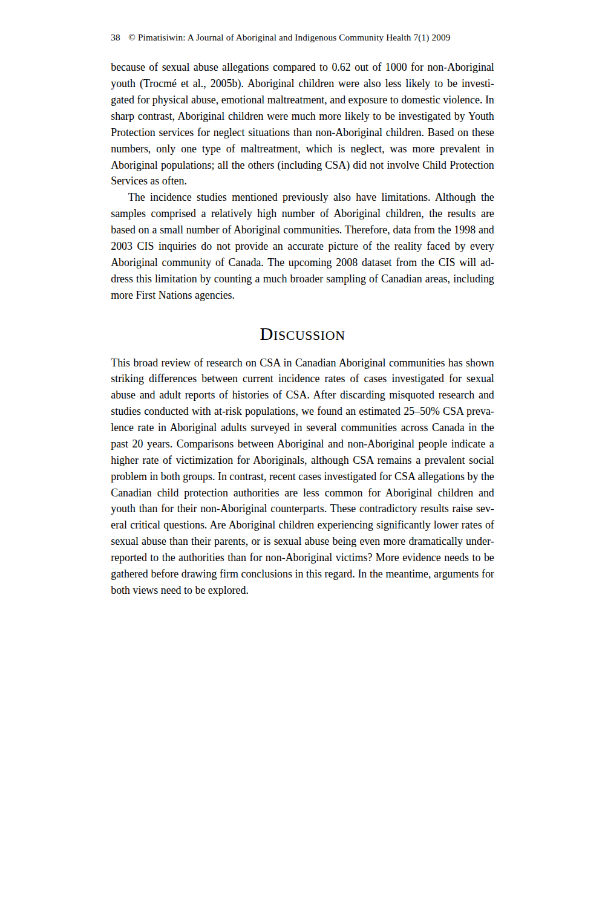38© Pimatisiwin: A Journal of Aboriginal and Indigenous Community Health 7(1) 2009
because of sexual abuse allegations compared to 0.62 out of 1000 for non-Aboriginal youth (Trocmé et al., 2005b). Aboriginal children were also less likely to be investigated for physical abuse, emotional maltreatment, and exposure to domestic violence. In sharp contrast, Aboriginal children were much more likely to be investigated by Youth Protection services for neglect situations than non-Aboriginal children. Based on these numbers, only one type of maltreatment, which is neglect, was more prevalent in Aboriginal populations; all the others (including CSA) did not involve Child Protection Services as often.
The incidence studies mentioned previously also have limitations. Although the samples comprised a relatively high number of Aboriginal children, the results are based on a small number of Aboriginal communities. Therefore, data from the 1998 and 2003 CIS inquiries do not provide an accurate picture of the reality faced by every Aboriginal community of Canada. The upcoming 2008 dataset from the CIS will address this limitation by counting a much broader sampling of Canadian areas, including more First Nations agencies.
DISCUSSION
This broad review of research on CSA in Canadian Aboriginal communities has shown striking differences between current incidence rates of cases investigated for sexual abuse and adult reports of histories of CSA. After discarding misquoted research and studies conducted with at-risk populations, we found an estimated 25–50% CSA prevalence rate in Aboriginal adults surveyed in several communities across Canada in the past 20 years. Comparisons between Aboriginal and non-Aboriginal people indicate a higher rate of victimization for Aboriginals, although CSA remains a prevalent social problem in both groups. In contrast, recent cases investigated for CSA allegations by the Canadian child protection authorities are less common for Aboriginal children and youth than for their non-Aboriginal counterparts. These contradictory results raise several critical questions. Are Aboriginal children experiencing significantly lower rates of sexual abuse than their parents, or is sexual abuse being even more dramatically underreported to the authorities than for non-Aboriginal victims? More evidence needs to be gathered before drawing firm conclusions in this regard. In the meantime, arguments for both views need to be explored.